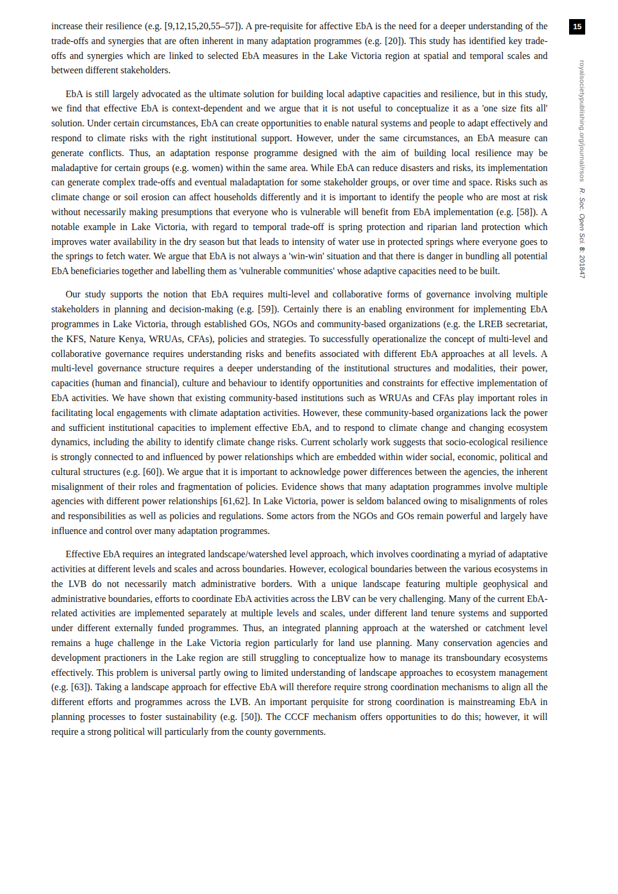15
royalsocietypublishing.org/journal/rsos R. Soc. Open Sci. 8: 201847
increase their resilience (e.g. [9,12,15,20,55–57]). A pre-requisite for affective EbA is the need for a deeper understanding of the trade-offs and synergies that are often inherent in many adaptation programmes (e.g. [20]). This study has identified key trade-offs and synergies which are linked to selected EbA measures in the Lake Victoria region at spatial and temporal scales and between different stakeholders.
EbA is still largely advocated as the ultimate solution for building local adaptive capacities and resilience, but in this study, we find that effective EbA is context-dependent and we argue that it is not useful to conceptualize it as a 'one size fits all' solution. Under certain circumstances, EbA can create opportunities to enable natural systems and people to adapt effectively and respond to climate risks with the right institutional support. However, under the same circumstances, an EbA measure can generate conflicts. Thus, an adaptation response programme designed with the aim of building local resilience may be maladaptive for certain groups (e.g. women) within the same area. While EbA can reduce disasters and risks, its implementation can generate complex trade-offs and eventual maladaptation for some stakeholder groups, or over time and space. Risks such as climate change or soil erosion can affect households differently and it is important to identify the people who are most at risk without necessarily making presumptions that everyone who is vulnerable will benefit from EbA implementation (e.g. [58]). A notable example in Lake Victoria, with regard to temporal trade-off is spring protection and riparian land protection which improves water availability in the dry season but that leads to intensity of water use in protected springs where everyone goes to the springs to fetch water. We argue that EbA is not always a 'win-win' situation and that there is danger in bundling all potential EbA beneficiaries together and labelling them as 'vulnerable communities' whose adaptive capacities need to be built.
Our study supports the notion that EbA requires multi-level and collaborative forms of governance involving multiple stakeholders in planning and decision-making (e.g. [59]). Certainly there is an enabling environment for implementing EbA programmes in Lake Victoria, through established GOs, NGOs and community-based organizations (e.g. the LREB secretariat, the KFS, Nature Kenya, WRUAs, CFAs), policies and strategies. To successfully operationalize the concept of multi-level and collaborative governance requires understanding risks and benefits associated with different EbA approaches at all levels. A multi-level governance structure requires a deeper understanding of the institutional structures and modalities, their power, capacities (human and financial), culture and behaviour to identify opportunities and constraints for effective implementation of EbA activities. We have shown that existing community-based institutions such as WRUAs and CFAs play important roles in facilitating local engagements with climate adaptation activities. However, these community-based organizations lack the power and sufficient institutional capacities to implement effective EbA, and to respond to climate change and changing ecosystem dynamics, including the ability to identify climate change risks. Current scholarly work suggests that socio-ecological resilience is strongly connected to and influenced by power relationships which are embedded within wider social, economic, political and cultural structures (e.g. [60]). We argue that it is important to acknowledge power differences between the agencies, the inherent misalignment of their roles and fragmentation of policies. Evidence shows that many adaptation programmes involve multiple agencies with different power relationships [61,62]. In Lake Victoria, power is seldom balanced owing to misalignments of roles and responsibilities as well as policies and regulations. Some actors from the NGOs and GOs remain powerful and largely have influence and control over many adaptation programmes.
Effective EbA requires an integrated landscape/watershed level approach, which involves coordinating a myriad of adaptative activities at different levels and scales and across boundaries. However, ecological boundaries between the various ecosystems in the LVB do not necessarily match administrative borders. With a unique landscape featuring multiple geophysical and administrative boundaries, efforts to coordinate EbA activities across the LBV can be very challenging. Many of the current EbA-related activities are implemented separately at multiple levels and scales, under different land tenure systems and supported under different externally funded programmes. Thus, an integrated planning approach at the watershed or catchment level remains a huge challenge in the Lake Victoria region particularly for land use planning. Many conservation agencies and development practioners in the Lake region are still struggling to conceptualize how to manage its transboundary ecosystems effectively. This problem is universal partly owing to limited understanding of landscape approaches to ecosystem management (e.g. [63]). Taking a landscape approach for effective EbA will therefore require strong coordination mechanisms to align all the different efforts and programmes across the LVB. An important perquisite for strong coordination is mainstreaming EbA in planning processes to foster sustainability (e.g. [50]). The CCCF mechanism offers opportunities to do this; however, it will require a strong political will particularly from the county governments.